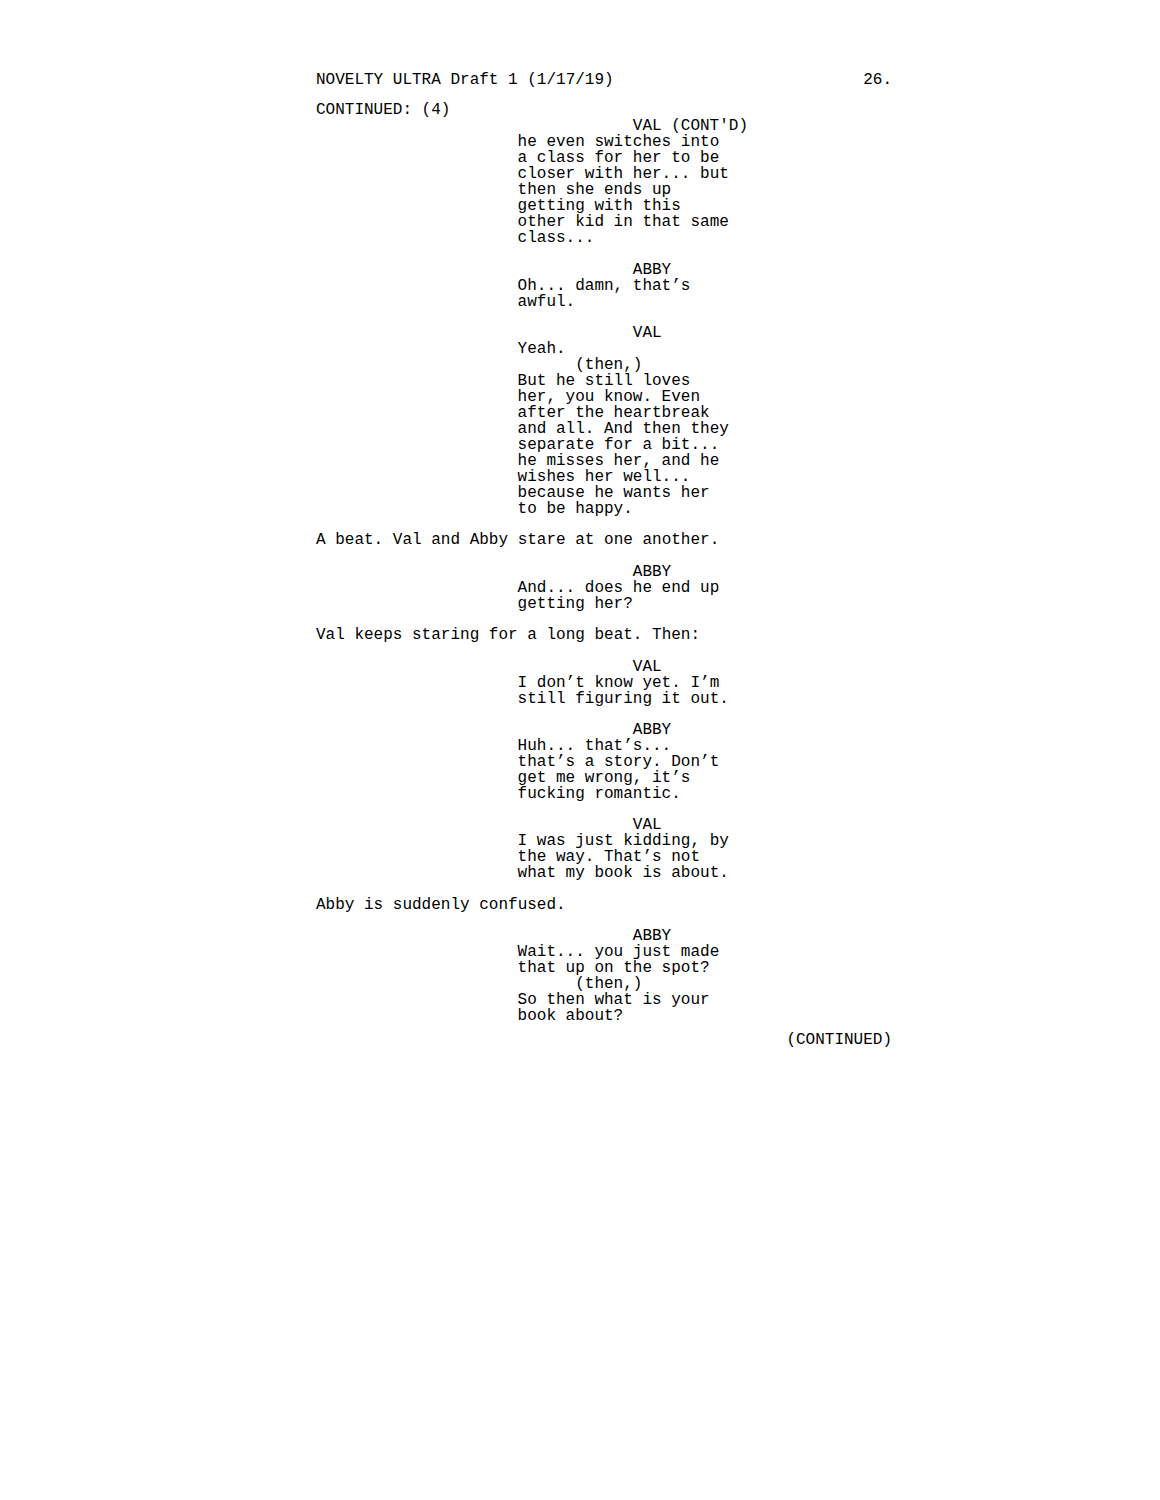NOVELTY ULTRA Draft 1 (1/17/19)
26.
CONTINUED: (4)
VAL (CONT'D)
he even switches into a class for her to be closer with her... but then she ends up getting with this other kid in that same class...
ABBY
Oh... damn, that’s awful.
VAL
Yeah.
(then,)
But he still loves her, you know. Even after the heartbreak and all. And then they separate for a bit... he misses her, and he wishes her well... because he wants her to be happy.
A beat. Val and Abby stare at one another.
ABBY
And... does he end up getting her?
Val keeps staring for a long beat. Then:
VAL
I don’t know yet. I’m still figuring it out.
ABBY
Huh... that’s... that’s a story. Don’t get me wrong, it’s fucking romantic.
VAL
I was just kidding, by the way. That’s not what my book is about.
Abby is suddenly confused.
ABBY
Wait... you just made that up on the spot?
(then,)
So then what is your book about?
(CONTINUED)